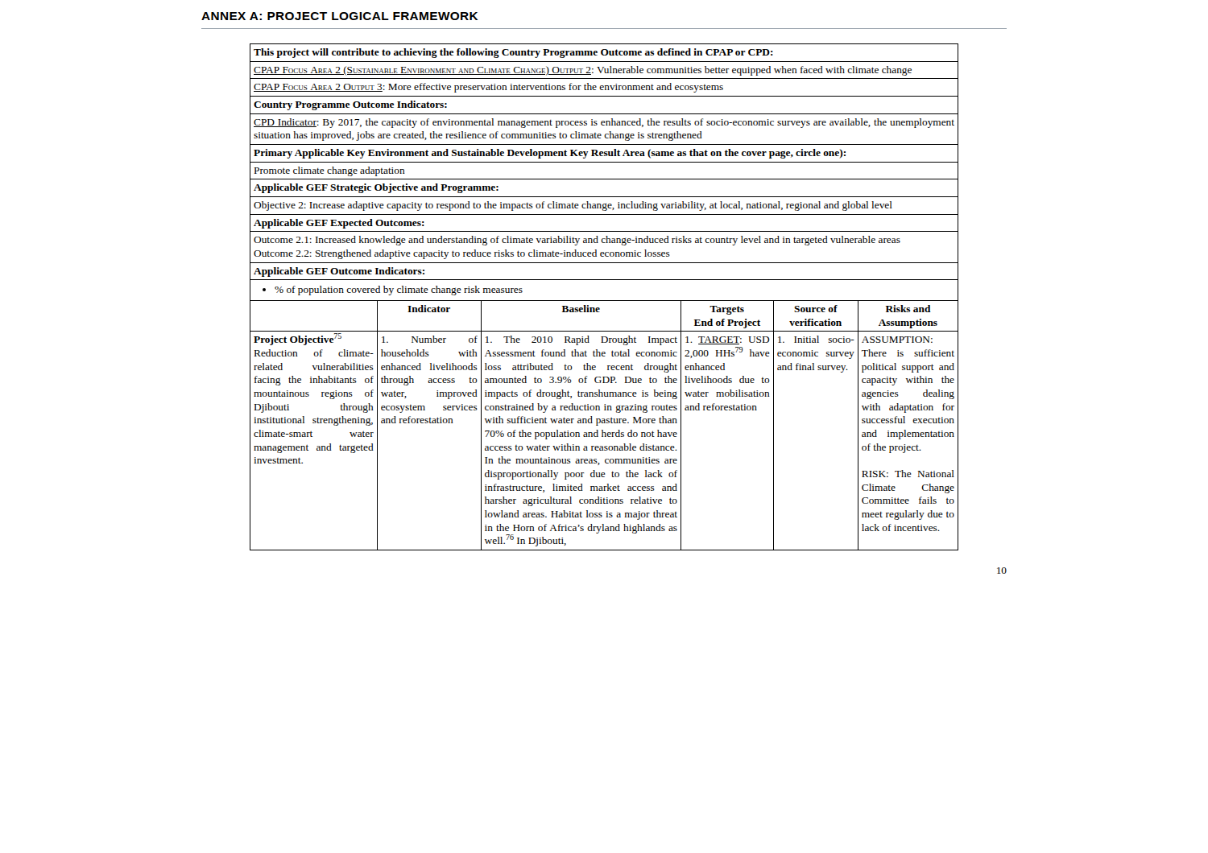Annex A: Project Logical Framework
| This project will contribute to achieving the following Country Programme Outcome as defined in CPAP or CPD: |
| CPAP Focus Area 2 (Sustainable Environment and Climate Change) Output 2 : Vulnerable communities better equipped when faced with climate change |
| CPAP Focus Area 2 Output 3 : More effective preservation interventions for the environment and ecosystems |
| Country Programme Outcome Indicators: |
| CPD Indicator : By 2017, the capacity of environmental management process is enhanced, the results of socio-economic surveys are available, the unemployment situation has improved, jobs are created, the resilience of communities to climate change is strengthened |
| Primary Applicable Key Environment and Sustainable Development Key Result Area (same as that on the cover page, circle one): |
| Promote climate change adaptation |
| Applicable GEF Strategic Objective and Programme: |
| Objective 2: Increase adaptive capacity to respond to the impacts of climate change, including variability, at local, national, regional and global level |
| Applicable GEF Expected Outcomes: |
| Outcome 2.1: Increased knowledge and understanding of climate variability and change-induced risks at country level and in targeted vulnerable areas Outcome 2.2: Strengthened adaptive capacity to reduce risks to climate-induced economic losses |
| Applicable GEF Outcome Indicators: |
| % of population covered by climate change risk measures |
| | Indicator | Baseline | Targets End of Project | Source of verification | Risks and Assumptions |
| Project Objective 75 Reduction of climate-related vulnerabilities facing the inhabitants of mountainous regions of Djibouti through institutional strengthening, climate-smart water management and targeted investment. | 1. Number of households with enhanced livelihoods through access to water, improved ecosystem services and reforestation | 1. The 2010 Rapid Drought Impact Assessment found that the total economic loss attributed to the recent drought amounted to 3.9% of GDP. Due to the impacts of drought, transhumance is being constrained by a reduction in grazing routes with sufficient water and pasture. More than 70% of the population and herds do not have access to water within a reasonable distance. In the mountainous areas, communities are disproportionally poor due to the lack of infrastructure, limited market access and harsher agricultural conditions relative to lowland areas. Habitat loss is a major threat in the Horn of Africa’s dryland highlands as well. 76 In Djibouti, | 1. TARGET : USD 2,000 HHs 79 have enhanced livelihoods due to water mobilisation and reforestation | 1. Initial socio-economic survey and final survey. | ASSUMPTION: There is sufficient political support and capacity within the agencies dealing with adaptation for successful execution and implementation of the project. RISK: The National Climate Change Committee fails to meet regularly due to lack of incentives. |
10